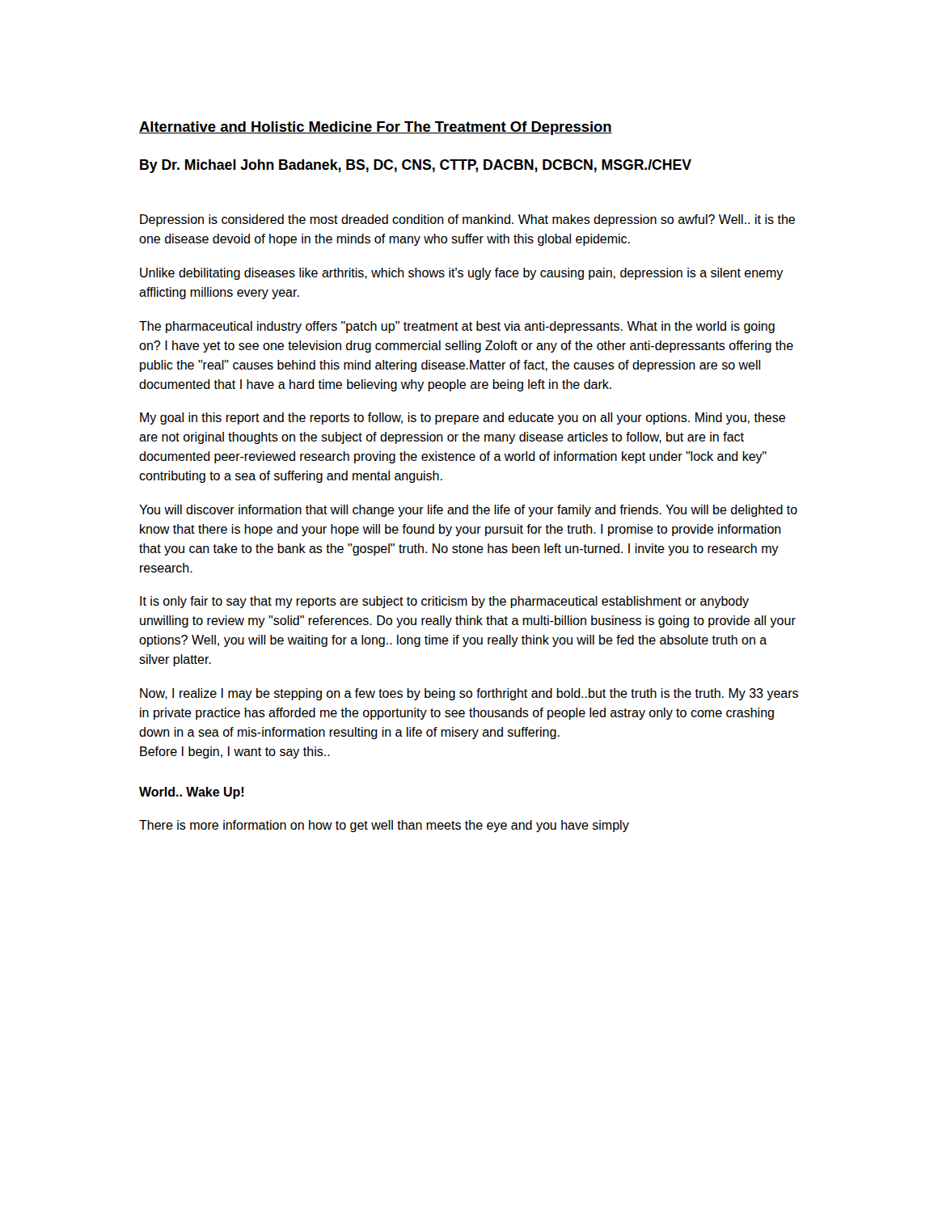Alternative and Holistic Medicine For The Treatment Of Depression
By Dr. Michael John Badanek, BS, DC, CNS, CTTP, DACBN, DCBCN, MSGR./CHEV
Depression is considered the most dreaded condition of mankind. What makes depression so awful? Well.. it is the one disease devoid of hope in the minds of many who suffer with this global epidemic.
Unlike debilitating diseases like arthritis, which shows it's ugly face by causing pain, depression is a silent enemy afflicting millions every year.
The pharmaceutical industry offers "patch up" treatment at best via anti-depressants. What in the world is going on? I have yet to see one television drug commercial selling Zoloft or any of the other anti-depressants offering the public the "real" causes behind this mind altering disease.Matter of fact, the causes of depression are so well documented that I have a hard time believing why people are being left in the dark.
My goal in this report and the reports to follow, is to prepare and educate you on all your options. Mind you, these are not original thoughts on the subject of depression or the many disease articles to follow, but are in fact documented peer-reviewed research proving the existence of a world of information kept under "lock and key" contributing to a sea of suffering and mental anguish.
You will discover information that will change your life and the life of your family and friends. You will be delighted to know that there is hope and your hope will be found by your pursuit for the truth. I promise to provide information that you can take to the bank as the "gospel" truth. No stone has been left un-turned. I invite you to research my research.
It is only fair to say that my reports are subject to criticism by the pharmaceutical establishment or anybody unwilling to review my "solid" references. Do you really think that a multi-billion business is going to provide all your options? Well, you will be waiting for a long.. long time if you really think you will be fed the absolute truth on a silver platter.
Now, I realize I may be stepping on a few toes by being so forthright and bold..but the truth is the truth. My 33 years in private practice has afforded me the opportunity to see thousands of people led astray only to come crashing down in a sea of mis-information resulting in a life of misery and suffering.
Before I begin, I want to say this..
World.. Wake Up!
There is more information on how to get well than meets the eye and you have simply